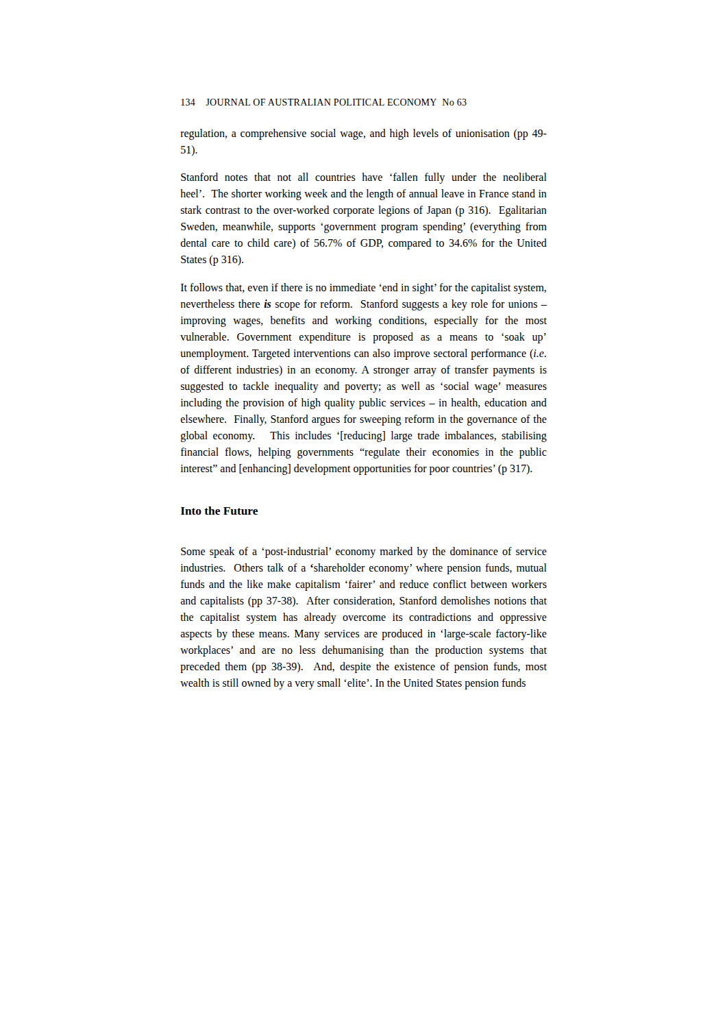134 JOURNAL OF AUSTRALIAN POLITICAL ECONOMY No 63
regulation, a comprehensive social wage, and high levels of unionisation (pp 49-51).
Stanford notes that not all countries have ‘fallen fully under the neoliberal heel’. The shorter working week and the length of annual leave in France stand in stark contrast to the over-worked corporate legions of Japan (p 316). Egalitarian Sweden, meanwhile, supports ‘government program spending’ (everything from dental care to child care) of 56.7% of GDP, compared to 34.6% for the United States (p 316).
It follows that, even if there is no immediate ‘end in sight’ for the capitalist system, nevertheless there is scope for reform. Stanford suggests a key role for unions – improving wages, benefits and working conditions, especially for the most vulnerable. Government expenditure is proposed as a means to ‘soak up’ unemployment. Targeted interventions can also improve sectoral performance (i.e. of different industries) in an economy. A stronger array of transfer payments is suggested to tackle inequality and poverty; as well as ‘social wage’ measures including the provision of high quality public services – in health, education and elsewhere. Finally, Stanford argues for sweeping reform in the governance of the global economy. This includes ‘[reducing] large trade imbalances, stabilising financial flows, helping governments “regulate their economies in the public interest” and [enhancing] development opportunities for poor countries’ (p 317).
Into the Future
Some speak of a ‘post-industrial’ economy marked by the dominance of service industries. Others talk of a ‘shareholder economy’ where pension funds, mutual funds and the like make capitalism ‘fairer’ and reduce conflict between workers and capitalists (pp 37-38). After consideration, Stanford demolishes notions that the capitalist system has already overcome its contradictions and oppressive aspects by these means. Many services are produced in ‘large-scale factory-like workplaces’ and are no less dehumanising than the production systems that preceded them (pp 38-39). And, despite the existence of pension funds, most wealth is still owned by a very small ‘elite’. In the United States pension funds